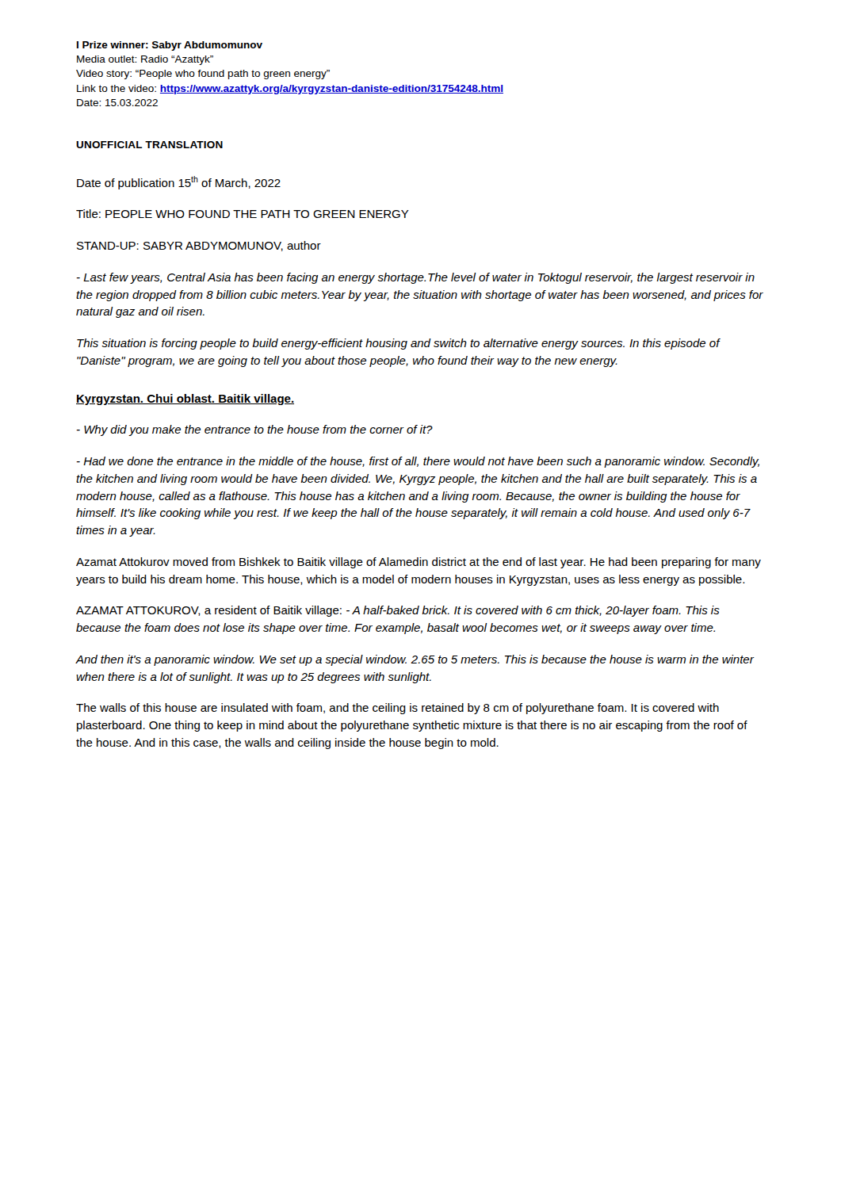I Prize winner: Sabyr Abdumomunov
Media outlet: Radio “Azattyk”
Video story: “People who found path to green energy”
Link to the video: https://www.azattyk.org/a/kyrgyzstan-daniste-edition/31754248.html
Date: 15.03.2022
UNOFFICIAL TRANSLATION
Date of publication 15th of March, 2022
Title: PEOPLE WHO FOUND THE PATH TO GREEN ENERGY
STAND-UP: SABYR ABDYMOMUNOV, author
- Last few years, Central Asia has been facing an energy shortage.The level of water in Toktogul reservoir, the largest reservoir in the region dropped from 8 billion cubic meters.Year by year, the situation with shortage of water has been worsened, and prices for natural gaz and oil risen.
This situation is forcing people to build energy-efficient housing and switch to alternative energy sources. In this episode of "Daniste" program, we are going to tell you about those people, who found their way to the new energy.
Kyrgyzstan. Chui oblast. Baitik village.
- Why did you make the entrance to the house from the corner of it?
- Had we done the entrance in the middle of the house, first of all, there would not have been such a panoramic window. Secondly, the kitchen and living room would be have been divided. We, Kyrgyz people, the kitchen and the hall are built separately. This is a modern house, called as a flathouse. This house has a kitchen and a living room. Because, the owner is building the house for himself. It's like cooking while you rest. If we keep the hall of the house separately, it will remain a cold house. And used only 6-7 times in a year.
Azamat Attokurov moved from Bishkek to Baitik village of Alamedin district at the end of last year. He had been preparing for many years to build his dream home. This house, which is a model of modern houses in Kyrgyzstan, uses as less energy as possible.
AZAMAT ATTOKUROV, a resident of Baitik village: - A half-baked brick. It is covered with 6 cm thick, 20-layer foam. This is because the foam does not lose its shape over time. For example, basalt wool becomes wet, or it sweeps away over time.
And then it's a panoramic window. We set up a special window. 2.65 to 5 meters. This is because the house is warm in the winter when there is a lot of sunlight. It was up to 25 degrees with sunlight.
The walls of this house are insulated with foam, and the ceiling is retained by 8 cm of polyurethane foam. It is covered with plasterboard. One thing to keep in mind about the polyurethane synthetic mixture is that there is no air escaping from the roof of the house. And in this case, the walls and ceiling inside the house begin to mold.